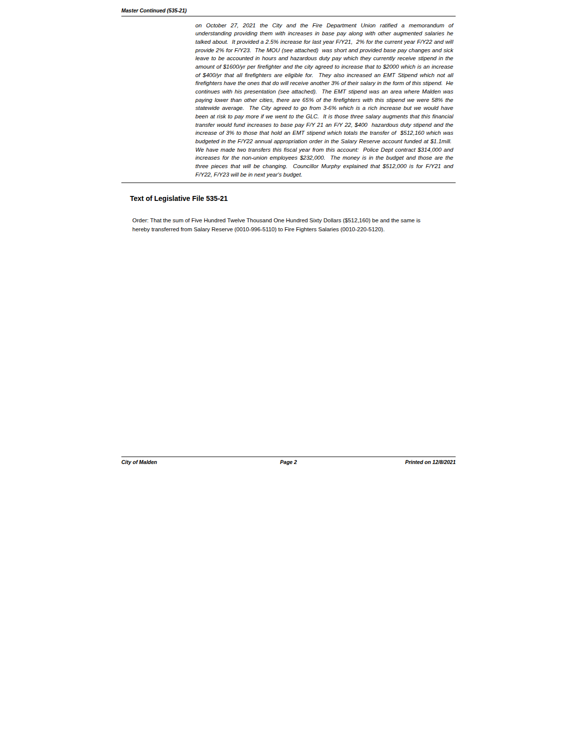Master Continued (535-21)
on October 27, 2021 the City and the Fire Department Union ratified a memorandum of understanding providing them with increases in base pay along with other augmented salaries he talked about. It provided a 2.5% increase for last year F/Y21, 2% for the current year F/Y22 and will provide 2% for F/Y23. The MOU (see attached) was short and provided base pay changes and sick leave to be accounted in hours and hazardous duty pay which they currently receive stipend in the amount of $1600/yr per firefighter and the city agreed to increase that to $2000 which is an increase of $400/yr that all firefighters are eligible for. They also increased an EMT Stipend which not all firefighters have the ones that do will receive another 3% of their salary in the form of this stipend. He continues with his presentation (see attached). The EMT stipend was an area where Malden was paying lower than other cities, there are 65% of the firefighters with this stipend we were 58% the statewide average. The City agreed to go from 3-6% which is a rich increase but we would have been at risk to pay more if we went to the GLC. It is those three salary augments that this financial transfer would fund increases to base pay F/Y 21 an F/Y 22, $400 hazardous duty stipend and the increase of 3% to those that hold an EMT stipend which totals the transfer of $512,160 which was budgeted in the F/Y22 annual appropriation order in the Salary Reserve account funded at $1.1mill. We have made two transfers this fiscal year from this account: Police Dept contract $314,000 and increases for the non-union employees $232,000. The money is in the budget and those are the three pieces that will be changing. Councillor Murphy explained that $512,000 is for F/Y21 and F/Y22, F/Y23 will be in next year's budget.
Text of Legislative File 535-21
Order: That the sum of Five Hundred Twelve Thousand One Hundred Sixty Dollars ($512,160) be and the same is hereby transferred from Salary Reserve (0010-996-5110) to Fire Fighters Salaries (0010-220-5120).
City of Malden
Page 2
Printed on 12/8/2021